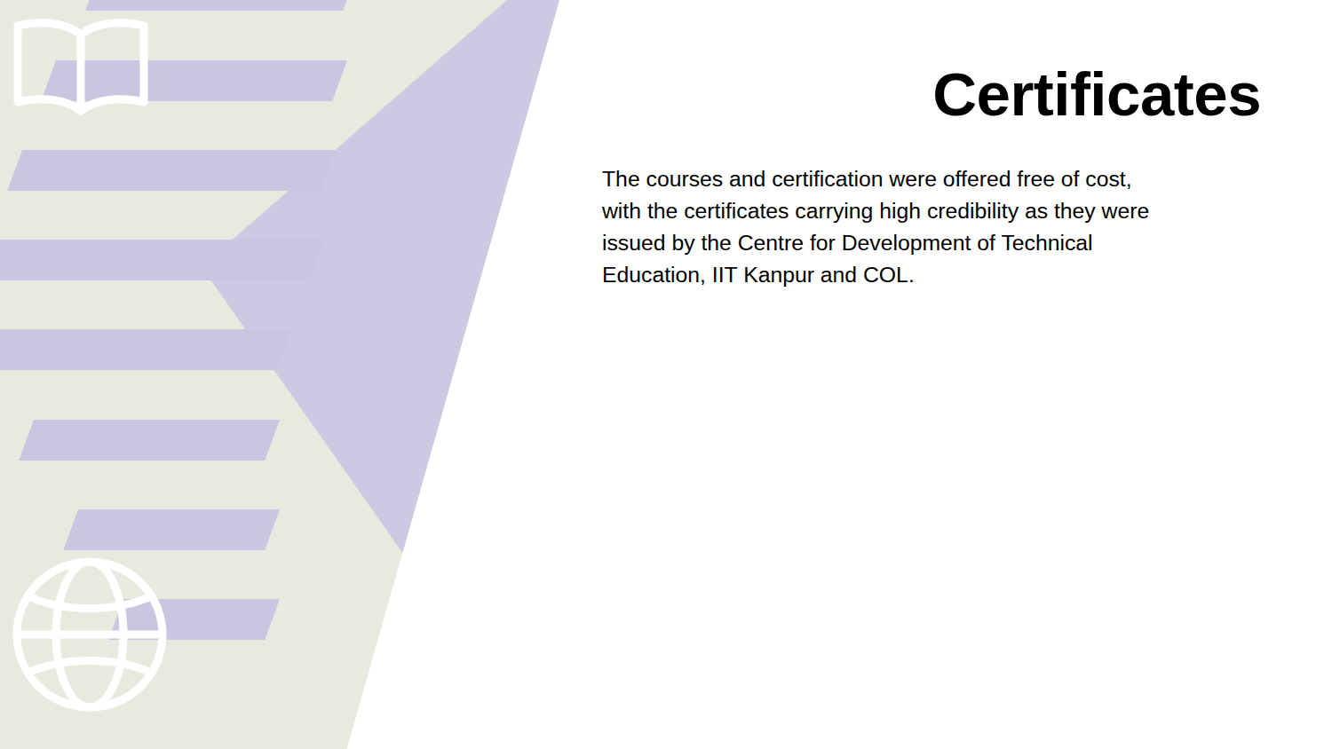Certificates
The courses and certification were offered free of cost, with the certificates carrying high credibility as they were issued by the Centre for Development of Technical Education, IIT Kanpur and COL.